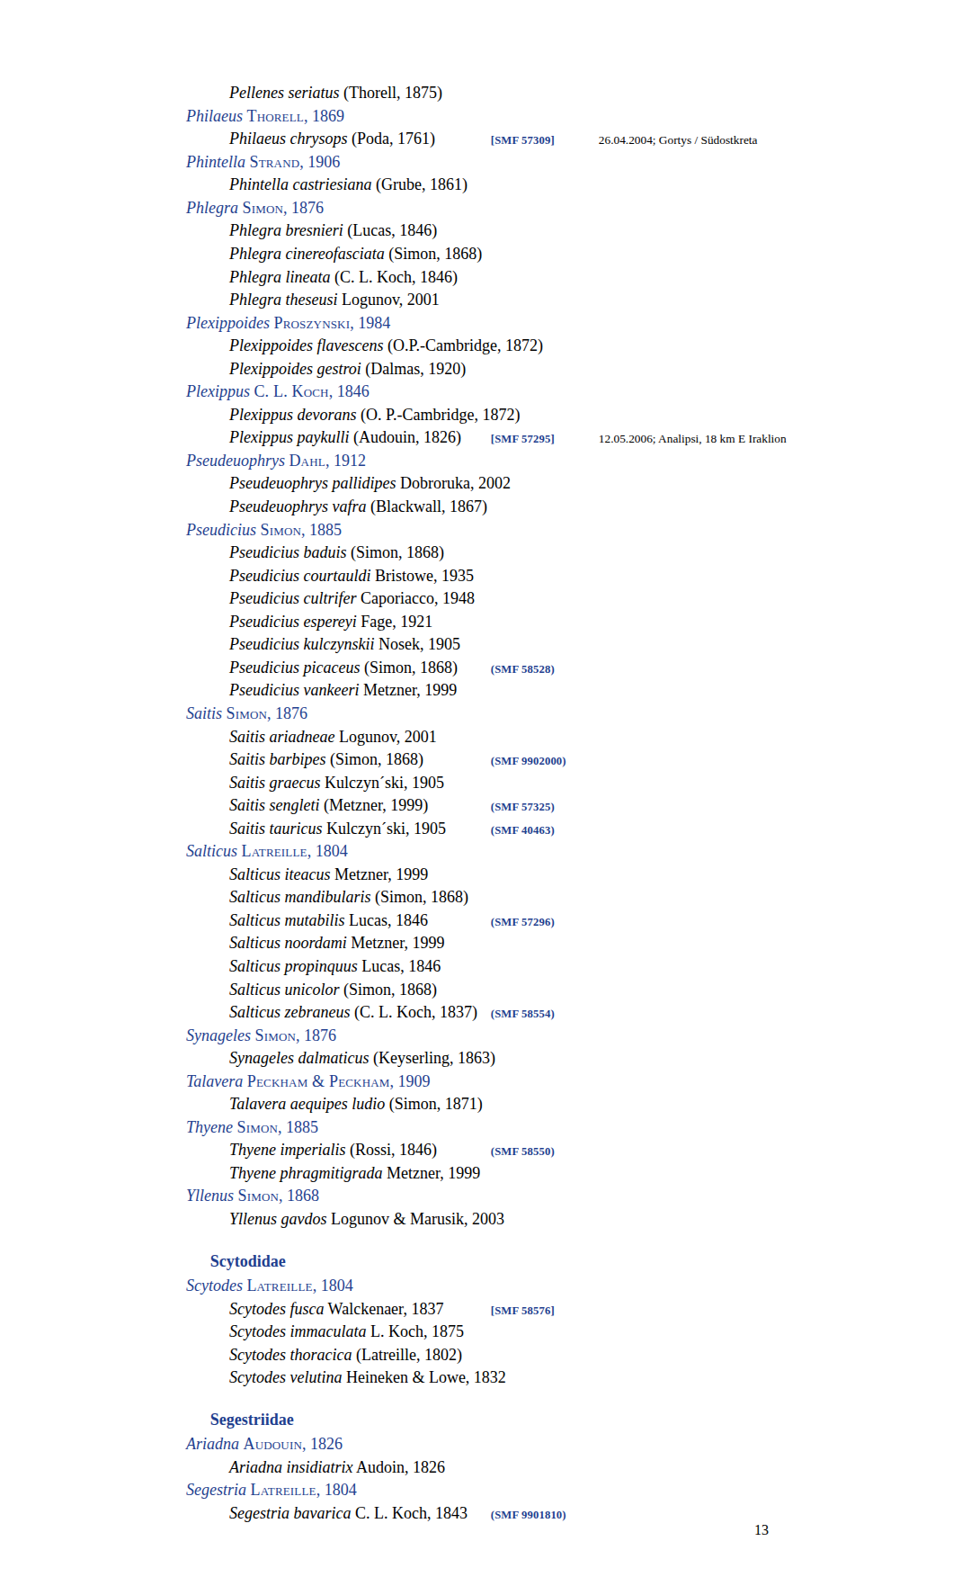Pellenes seriatus (Thorell, 1875)
Philaeus Thorell, 1869
Philaeus chrysops (Poda, 1761)
[SMF 57309]
26.04.2004; Gortys / Südostkreta
Phintella Strand, 1906
Phintella castriesiana (Grube, 1861)
Phlegra Simon, 1876
Phlegra bresnieri (Lucas, 1846)
Phlegra cinereofasciata (Simon, 1868)
Phlegra lineata (C. L. Koch, 1846)
Phlegra theseusi Logunov, 2001
Plexippoides Proszynski, 1984
Plexippoides flavescens (O.P.-Cambridge, 1872)
Plexippoides gestroi (Dalmas, 1920)
Plexippus C. L. Koch, 1846
Plexippus devorans (O. P.-Cambridge, 1872)
Plexippus paykulli (Audouin, 1826)
[SMF 57295]
12.05.2006; Analipsi, 18 km E Iraklion
Pseudeuophrys Dahl, 1912
Pseudeuophrys pallidipes Dobroruka, 2002
Pseudeuophrys vafra (Blackwall, 1867)
Pseudicius Simon, 1885
Pseudicius baduis (Simon, 1868)
Pseudicius courtauldi Bristowe, 1935
Pseudicius cultrifer Caporiacco, 1948
Pseudicius espereyi Fage, 1921
Pseudicius kulczynskii Nosek, 1905
Pseudicius picaceus (Simon, 1868)
(SMF 58528)
Pseudicius vankeeri Metzner, 1999
Saitis Simon, 1876
Saitis ariadneae Logunov, 2001
Saitis barbipes (Simon, 1868)
(SMF 9902000)
Saitis graecus Kulczyn´ski, 1905
Saitis sengleti (Metzner, 1999)
(SMF 57325)
Saitis tauricus Kulczyn´ski, 1905
(SMF 40463)
Salticus Latreille, 1804
Salticus iteacus Metzner, 1999
Salticus mandibularis (Simon, 1868)
Salticus mutabilis Lucas, 1846
(SMF 57296)
Salticus noordami Metzner, 1999
Salticus propinquus Lucas, 1846
Salticus unicolor (Simon, 1868)
Salticus zebraneus (C. L. Koch, 1837)
(SMF 58554)
Synageles Simon, 1876
Synageles dalmaticus (Keyserling, 1863)
Talavera Peckham & Peckham, 1909
Talavera aequipes ludio (Simon, 1871)
Thyene Simon, 1885
Thyene imperialis (Rossi, 1846)
(SMF 58550)
Thyene phragmitigrada Metzner, 1999
Yllenus Simon, 1868
Yllenus gavdos Logunov & Marusik, 2003
Scytodidae
Scytodes Latreille, 1804
Scytodes fusca Walckenaer, 1837
[SMF 58576]
Scytodes immaculata L. Koch, 1875
Scytodes thoracica (Latreille, 1802)
Scytodes velutina Heineken & Lowe, 1832
Segestriidae
Ariadna Audouin, 1826
Ariadna insidiatrix Audoin, 1826
Segestria Latreille, 1804
Segestria bavarica C. L. Koch, 1843
(SMF 9901810)
13